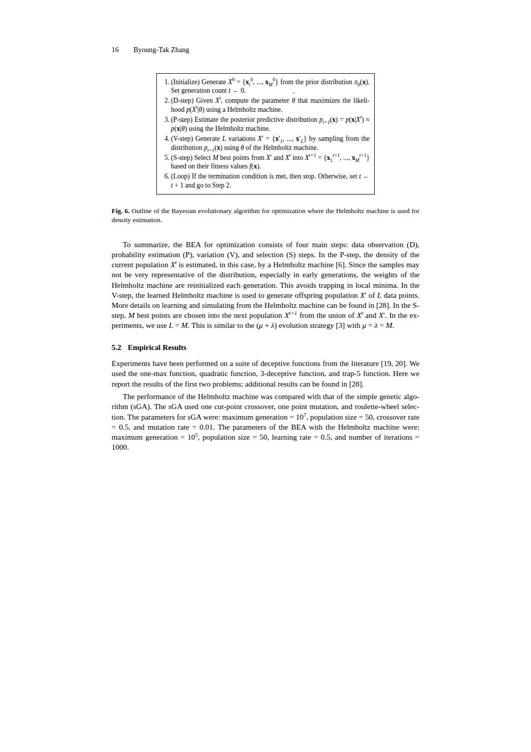16 Byoung-Tak Zhang
(Initialize) Generate X0 = {xi0, ..., xM0} from the prior distribution π0(x). Set generation count t ← 0.
(D-step) Given Xt, compute the parameter ̂θ that maximizes the likelihood p(Xt|θ) using a Helmholtz machine.
(P-step) Estimate the posterior predictive distribution pt+1(x) = p(x|Xt) ≈ p(x|̂θ) using the Helmholtz machine.
(V-step) Generate L variations X′ = {x′1, ..., x′L} by sampling from the distribution pt+1(x) using ̂θ of the Helmholtz machine.
(S-step) Select M best points from X′ and Xt into Xt+1 = {x1t+1, ..., xMt+1} based on their fitness values f(x).
(Loop) If the termination condition is met, then stop. Otherwise, set t ← t + 1 and go to Step 2.
Fig. 6. Outline of the Bayesian evolutionary algorithm for optimization where the Helmholtz machine is used for density estimation.
To summarize, the BEA for optimization consists of four main steps: data observation (D), probability estimation (P), variation (V), and selection (S) steps. In the P-step, the density of the current population Xt is estimated, in this case, by a Helmholtz machine [6]. Since the samples may not be very representative of the distribution, especially in early generations, the weights of the Helmholtz machine are reinitialized each generation. This avoids trapping in local minima. In the V-step, the learned Helmholtz machine is used to generate offspring population X′ of L data points. More details on learning and simulating from the Helmholtz machine can be found in [28]. In the S-step, M best points are chosen into the next population Xt+1 from the union of Xt and X′. In the experiments, we use L = M. This is similar to the (μ + λ) evolution strategy [3] with μ = λ = M.
5.2 Empirical Results
Experiments have been performed on a suite of deceptive functions from the literature [19, 20]. We used the one-max function, quadratic function, 3-deceptive function, and trap-5 function. Here we report the results of the first two problems; additional results can be found in [28].
The performance of the Helmholtz machine was compared with that of the simple genetic algorithm (sGA). The sGA used one cut-point crossover, one point mutation, and roulette-wheel selection. The parameters for sGA were: maximum generation = 107, population size = 50, crossover rate = 0.5, and mutation rate = 0.01. The parameters of the BEA with the Helmholtz machine were: maximum generation = 105, population size = 50, learning rate = 0.5, and number of iterations = 1000.